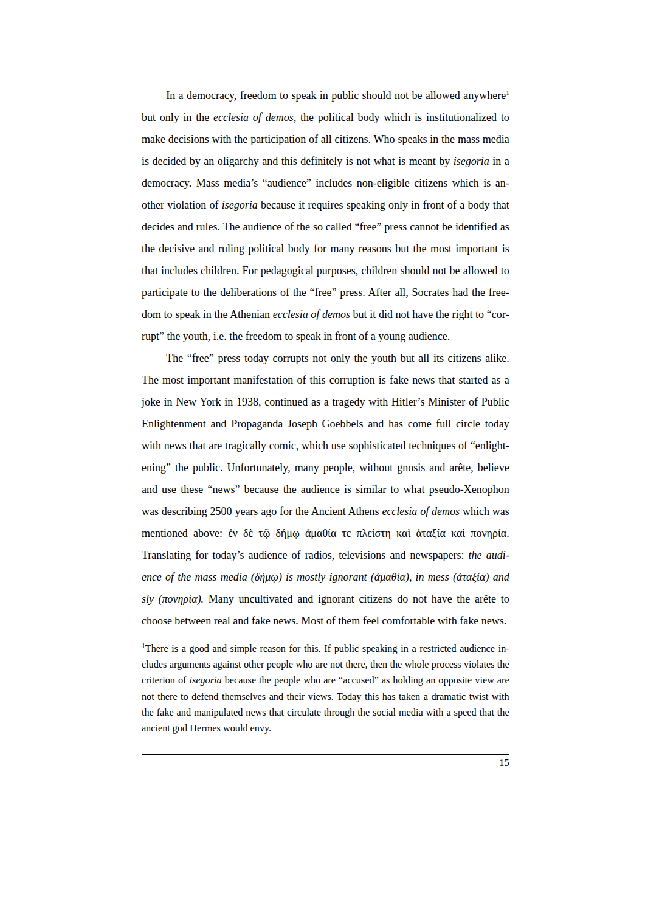In a democracy, freedom to speak in public should not be allowed anywhere1 but only in the ecclesia of demos, the political body which is institutionalized to make decisions with the participation of all citizens. Who speaks in the mass media is decided by an oligarchy and this definitely is not what is meant by isegoria in a democracy. Mass media’s “audience” includes non-eligible citizens which is another violation of isegoria because it requires speaking only in front of a body that decides and rules. The audience of the so called “free” press cannot be identified as the decisive and ruling political body for many reasons but the most important is that includes children. For pedagogical purposes, children should not be allowed to participate to the deliberations of the “free” press. After all, Socrates had the freedom to speak in the Athenian ecclesia of demos but it did not have the right to “corrupt” the youth, i.e. the freedom to speak in front of a young audience.
The “free” press today corrupts not only the youth but all its citizens alike. The most important manifestation of this corruption is fake news that started as a joke in New York in 1938, continued as a tragedy with Hitler’s Minister of Public Enlightenment and Propaganda Joseph Goebbels and has come full circle today with news that are tragically comic, which use sophisticated techniques of “enlightening” the public. Unfortunately, many people, without gnosis and arête, believe and use these “news” because the audience is similar to what pseudo-Xenophon was describing 2500 years ago for the Ancient Athens ecclesia of demos which was mentioned above: ἐν δὲ τῷ δήμῳ ἀμαθία τε πλείστη καὶ ἀταξία καὶ πονηρία. Translating for today’s audience of radios, televisions and newspapers: the audience of the mass media (δήμῳ) is mostly ignorant (ἀμαθία), in mess (ἀταξία) and sly (πονηρία). Many uncultivated and ignorant citizens do not have the arête to choose between real and fake news. Most of them feel comfortable with fake news.
1There is a good and simple reason for this. If public speaking in a restricted audience includes arguments against other people who are not there, then the whole process violates the criterion of isegoria because the people who are “accused” as holding an opposite view are not there to defend themselves and their views. Today this has taken a dramatic twist with the fake and manipulated news that circulate through the social media with a speed that the ancient god Hermes would envy.
15